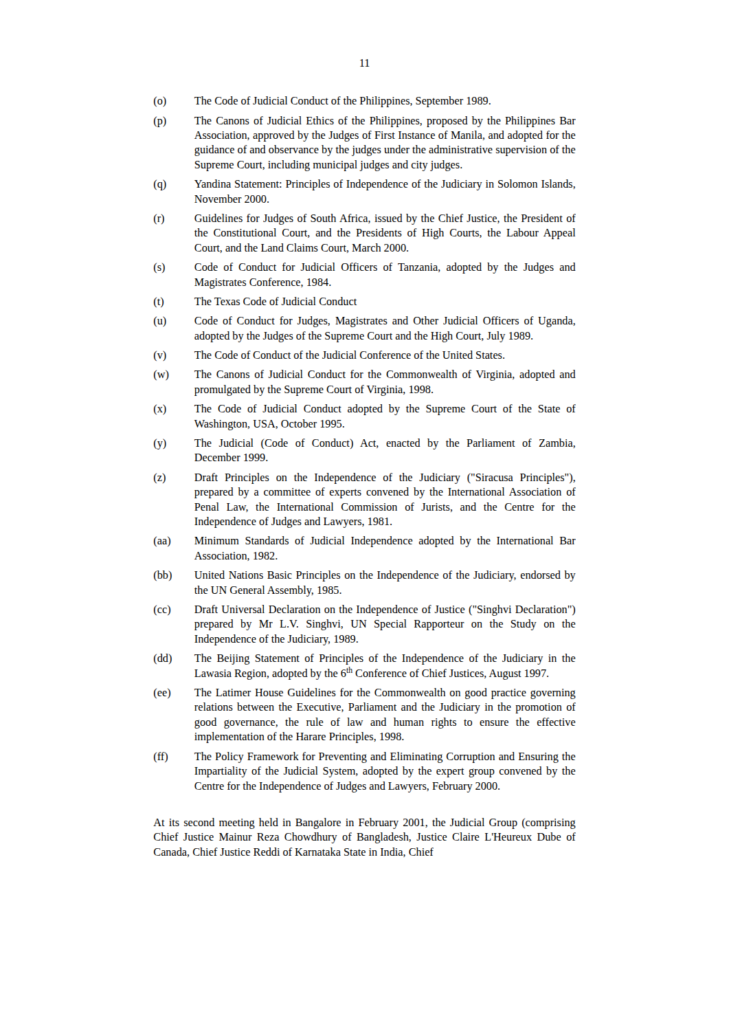11
| (o) | The Code of Judicial Conduct of the Philippines, September 1989. |
| (p) | The Canons of Judicial Ethics of the Philippines, proposed by the Philippines Bar Association, approved by the Judges of First Instance of Manila, and adopted for the guidance of and observance by the judges under the administrative supervision of the Supreme Court, including municipal judges and city judges. |
| (q) | Yandina Statement: Principles of Independence of the Judiciary in Solomon Islands, November 2000. |
| (r) | Guidelines for Judges of South Africa, issued by the Chief Justice, the President of the Constitutional Court, and the Presidents of High Courts, the Labour Appeal Court, and the Land Claims Court, March 2000. |
| (s) | Code of Conduct for Judicial Officers of Tanzania, adopted by the Judges and Magistrates Conference, 1984. |
| (t) | The Texas Code of Judicial Conduct |
| (u) | Code of Conduct for Judges, Magistrates and Other Judicial Officers of Uganda, adopted by the Judges of the Supreme Court and the High Court, July 1989. |
| (v) | The Code of Conduct of the Judicial Conference of the United States. |
| (w) | The Canons of Judicial Conduct for the Commonwealth of Virginia, adopted and promulgated by the Supreme Court of Virginia, 1998. |
| (x) | The Code of Judicial Conduct adopted by the Supreme Court of the State of Washington, USA, October 1995. |
| (y) | The Judicial (Code of Conduct) Act, enacted by the Parliament of Zambia, December 1999. |
| (z) | Draft Principles on the Independence of the Judiciary ("Siracusa Principles"), prepared by a committee of experts convened by the International Association of Penal Law, the International Commission of Jurists, and the Centre for the Independence of Judges and Lawyers, 1981. |
| (aa) | Minimum Standards of Judicial Independence adopted by the International Bar Association, 1982. |
| (bb) | United Nations Basic Principles on the Independence of the Judiciary, endorsed by the UN General Assembly, 1985. |
| (cc) | Draft Universal Declaration on the Independence of Justice ("Singhvi Declaration") prepared by Mr L.V. Singhvi, UN Special Rapporteur on the Study on the Independence of the Judiciary, 1989. |
| (dd) | The Beijing Statement of Principles of the Independence of the Judiciary in the Lawasia Region, adopted by the 6 th Conference of Chief Justices, August 1997. |
| (ee) | The Latimer House Guidelines for the Commonwealth on good practice governing relations between the Executive, Parliament and the Judiciary in the promotion of good governance, the rule of law and human rights to ensure the effective implementation of the Harare Principles, 1998. |
| (ff) | The Policy Framework for Preventing and Eliminating Corruption and Ensuring the Impartiality of the Judicial System, adopted by the expert group convened by the Centre for the Independence of Judges and Lawyers, February 2000. |
At its second meeting held in Bangalore in February 2001, the Judicial Group (comprising Chief Justice Mainur Reza Chowdhury of Bangladesh, Justice Claire L'Heureux Dube of Canada, Chief Justice Reddi of Karnataka State in India, Chief